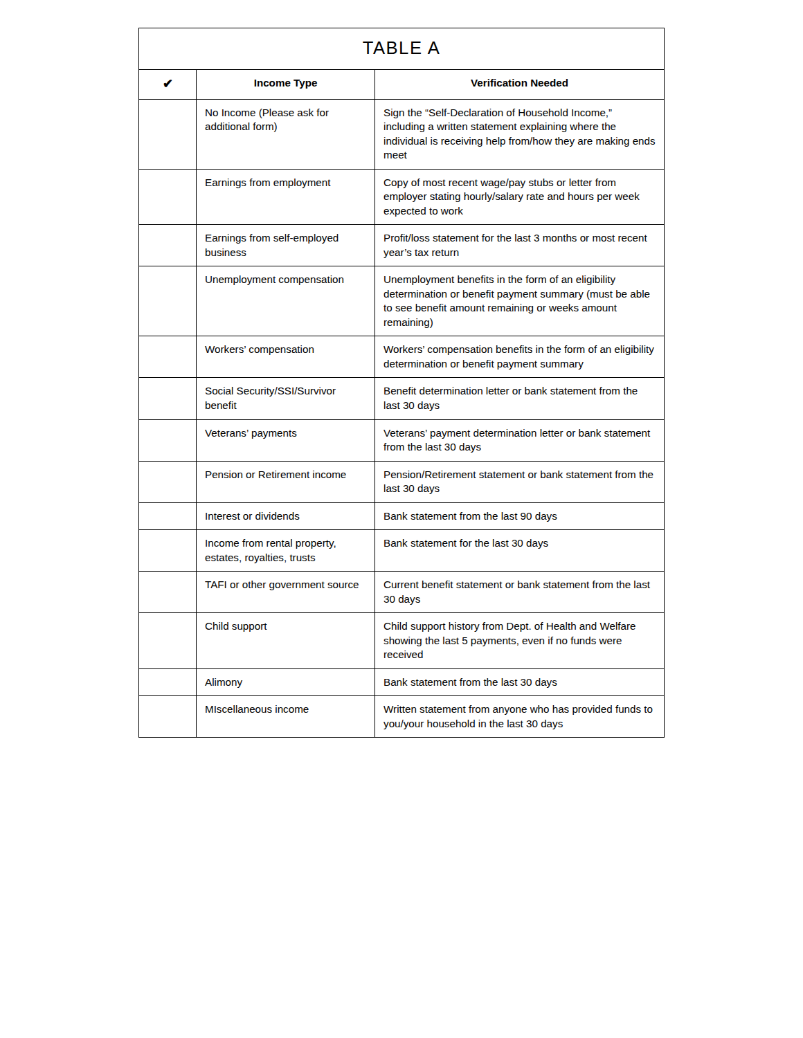TABLE A
| ✔ | Income Type | Verification Needed |
| --- | --- | --- |
| | No Income (Please ask for additional form) | Sign the “Self-Declaration of Household Income,” including a written statement explaining where the individual is receiving help from/how they are making ends meet |
| | Earnings from employment | Copy of most recent wage/pay stubs or letter from employer stating hourly/salary rate and hours per week expected to work |
| | Earnings from self-employed business | Profit/loss statement for the last 3 months or most recent year’s tax return |
| | Unemployment compensation | Unemployment benefits in the form of an eligibility determination or benefit payment summary (must be able to see benefit amount remaining or weeks amount remaining) |
| | Workers’ compensation | Workers’ compensation benefits in the form of an eligibility determination or benefit payment summary |
| | Social Security/SSI/Survivor benefit | Benefit determination letter or bank statement from the last 30 days |
| | Veterans’ payments | Veterans’ payment determination letter or bank statement from the last 30 days |
| | Pension or Retirement income | Pension/Retirement statement or bank statement from the last 30 days |
| | Interest or dividends | Bank statement from the last 90 days |
| | Income from rental property, estates, royalties, trusts | Bank statement for the last 30 days |
| | TAFI or other government source | Current benefit statement or bank statement from the last 30 days |
| | Child support | Child support history from Dept. of Health and Welfare showing the last 5 payments, even if no funds were received |
| | Alimony | Bank statement from the last 30 days |
| | MIscellaneous income | Written statement from anyone who has provided funds to you/your household in the last 30 days |